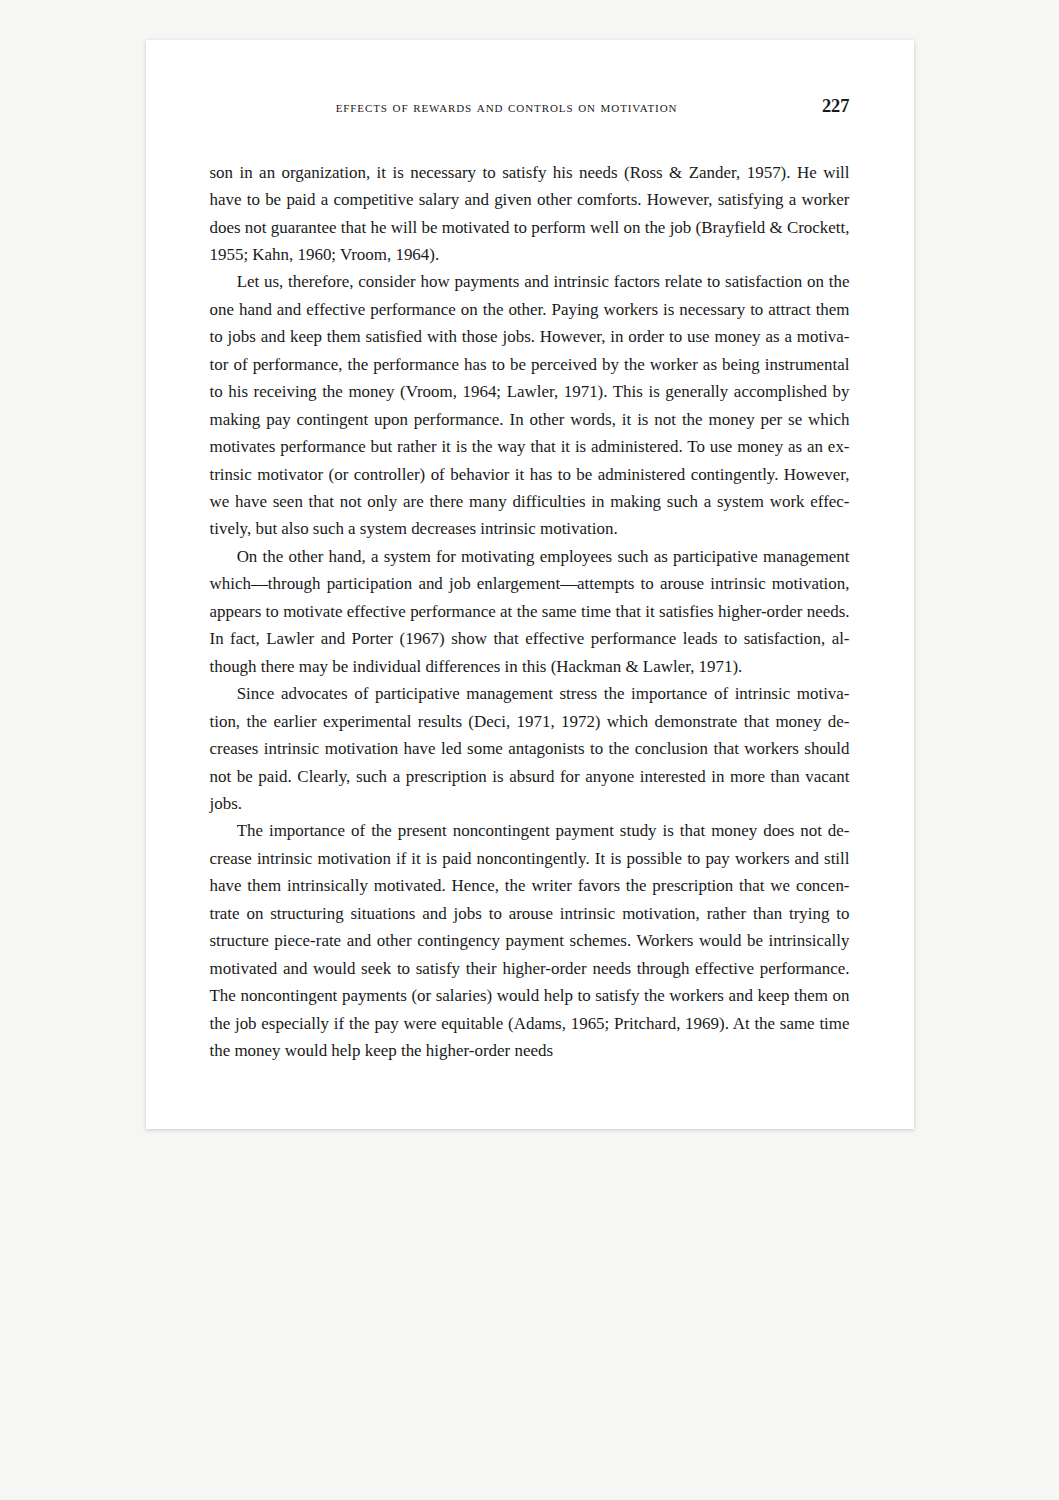Effects of Rewards and Controls on Motivation 227
son in an organization, it is necessary to satisfy his needs (Ross & Zander, 1957). He will have to be paid a competitive salary and given other comforts. However, satisfying a worker does not guarantee that he will be motivated to perform well on the job (Brayfield & Crockett, 1955; Kahn, 1960; Vroom, 1964).
Let us, therefore, consider how payments and intrinsic factors relate to satisfaction on the one hand and effective performance on the other. Paying workers is necessary to attract them to jobs and keep them satisfied with those jobs. However, in order to use money as a motivator of performance, the performance has to be perceived by the worker as being instrumental to his receiving the money (Vroom, 1964; Lawler, 1971). This is generally accomplished by making pay contingent upon performance. In other words, it is not the money per se which motivates performance but rather it is the way that it is administered. To use money as an extrinsic motivator (or controller) of behavior it has to be administered contingently. However, we have seen that not only are there many difficulties in making such a system work effectively, but also such a system decreases intrinsic motivation.
On the other hand, a system for motivating employees such as participative management which—through participation and job enlargement—attempts to arouse intrinsic motivation, appears to motivate effective performance at the same time that it satisfies higher-order needs. In fact, Lawler and Porter (1967) show that effective performance leads to satisfaction, although there may be individual differences in this (Hackman & Lawler, 1971).
Since advocates of participative management stress the importance of intrinsic motivation, the earlier experimental results (Deci, 1971, 1972) which demonstrate that money decreases intrinsic motivation have led some antagonists to the conclusion that workers should not be paid. Clearly, such a prescription is absurd for anyone interested in more than vacant jobs.
The importance of the present noncontingent payment study is that money does not decrease intrinsic motivation if it is paid noncontingently. It is possible to pay workers and still have them intrinsically motivated. Hence, the writer favors the prescription that we concentrate on structuring situations and jobs to arouse intrinsic motivation, rather than trying to structure piece-rate and other contingency payment schemes. Workers would be intrinsically motivated and would seek to satisfy their higher-order needs through effective performance. The noncontingent payments (or salaries) would help to satisfy the workers and keep them on the job especially if the pay were equitable (Adams, 1965; Pritchard, 1969). At the same time the money would help keep the higher-order needs